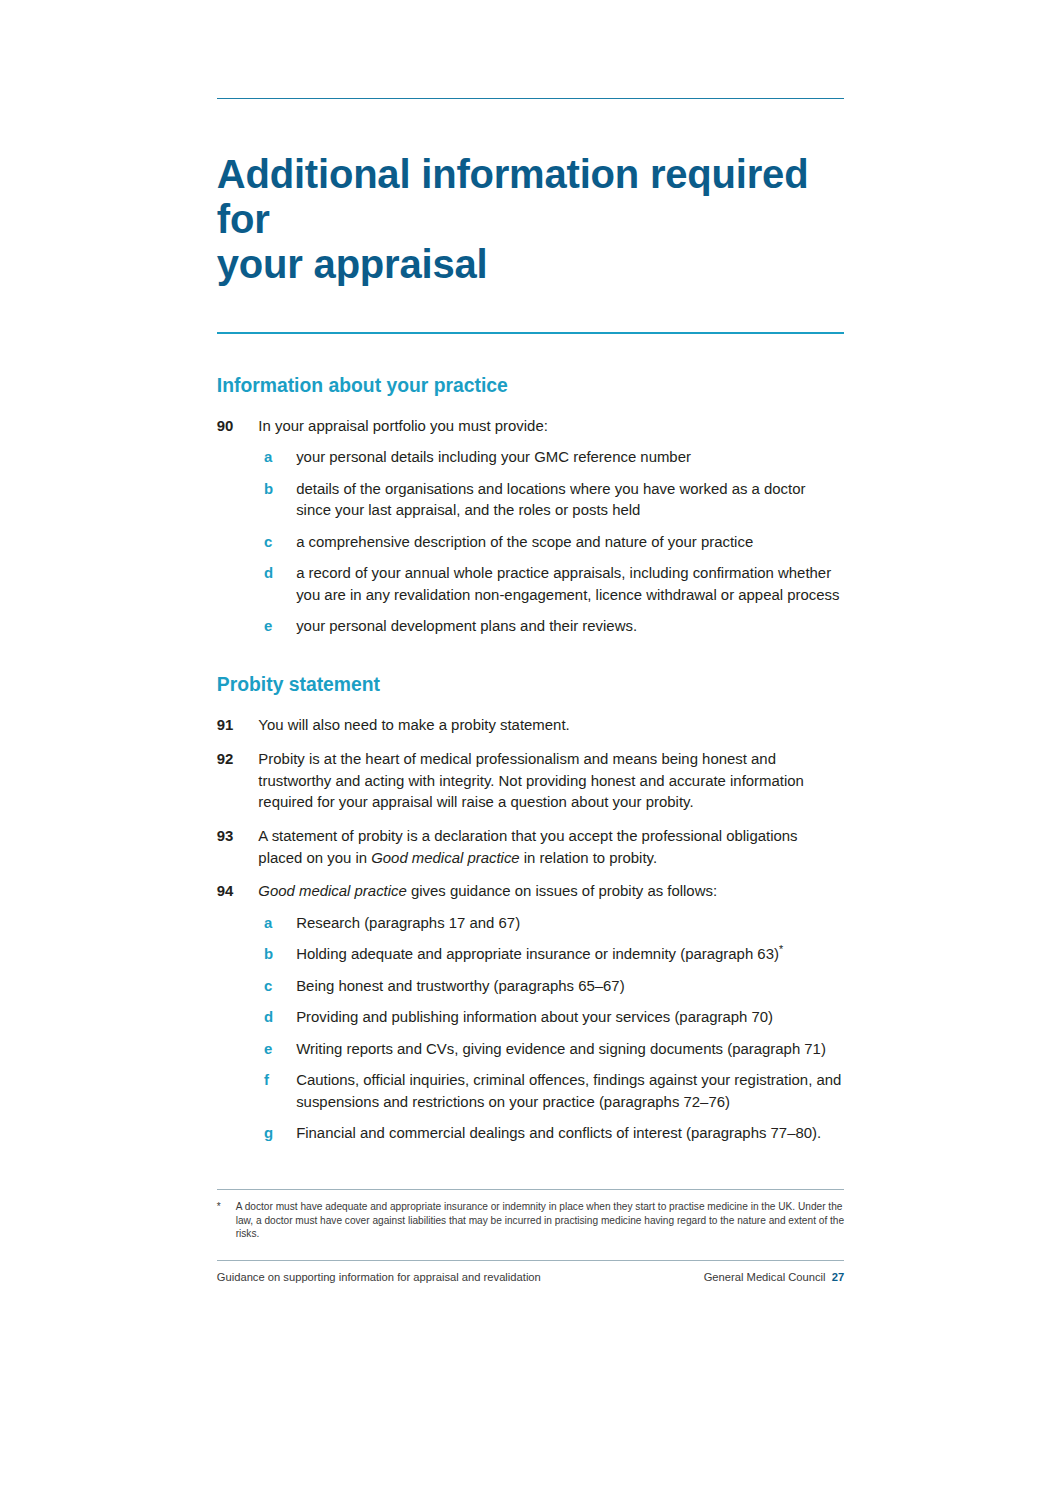Additional information required for
your appraisal
Information about your practice
90 In your appraisal portfolio you must provide:
ayour personal details including your GMC reference number
bdetails of the organisations and locations where you have worked as a doctor since your last appraisal, and the roles or posts held
ca comprehensive description of the scope and nature of your practice
da record of your annual whole practice appraisals, including confirmation whether you are in any revalidation non-engagement, licence withdrawal or appeal process
eyour personal development plans and their reviews.
Probity statement
91 You will also need to make a probity statement.
92 Probity is at the heart of medical professionalism and means being honest and trustworthy and acting with integrity. Not providing honest and accurate information required for your appraisal will raise a question about your probity.
93 A statement of probity is a declaration that you accept the professional obligations placed on you in Good medical practice in relation to probity.
94 Good medical practice gives guidance on issues of probity as follows:
a Research (paragraphs 17 and 67)
b Holding adequate and appropriate insurance or indemnity (paragraph 63)*
c Being honest and trustworthy (paragraphs 65–67)
d Providing and publishing information about your services (paragraph 70)
e Writing reports and CVs, giving evidence and signing documents (paragraph 71)
f Cautions, official inquiries, criminal offences, findings against your registration, and suspensions and restrictions on your practice (paragraphs 72–76)
g Financial and commercial dealings and conflicts of interest (paragraphs 77–80).
* A doctor must have adequate and appropriate insurance or indemnity in place when they start to practise medicine in the UK. Under the law, a doctor must have cover against liabilities that may be incurred in practising medicine having regard to the nature and extent of the risks.
Guidance on supporting information for appraisal and revalidation
General Medical Council 27